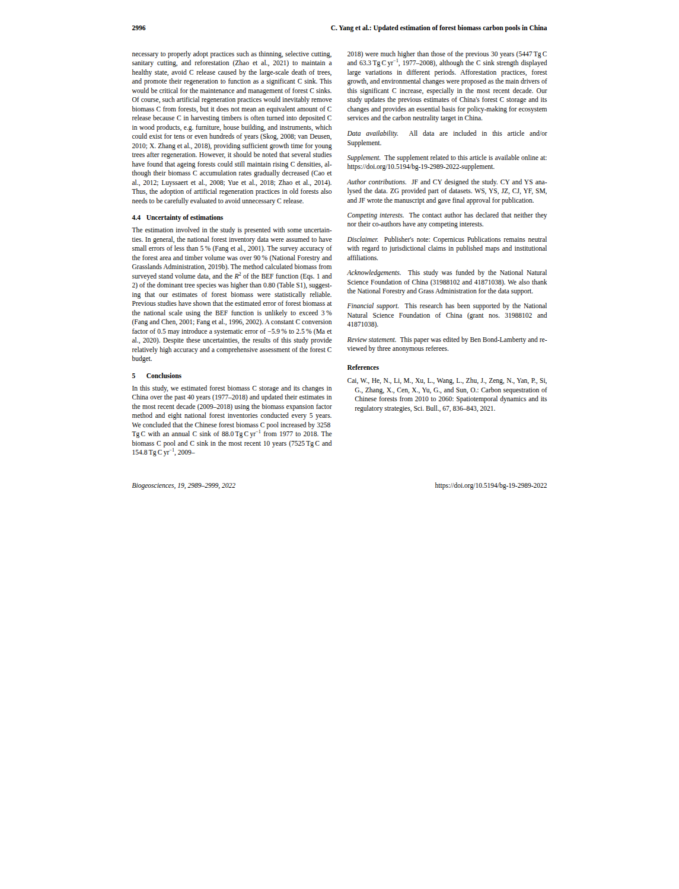2996
C. Yang et al.: Updated estimation of forest biomass carbon pools in China
necessary to properly adopt practices such as thinning, selective cutting, sanitary cutting, and reforestation (Zhao et al., 2021) to maintain a healthy state, avoid C release caused by the large-scale death of trees, and promote their regeneration to function as a significant C sink. This would be critical for the maintenance and management of forest C sinks. Of course, such artificial regeneration practices would inevitably remove biomass C from forests, but it does not mean an equivalent amount of C release because C in harvesting timbers is often turned into deposited C in wood products, e.g. furniture, house building, and instruments, which could exist for tens or even hundreds of years (Skog, 2008; van Deusen, 2010; X. Zhang et al., 2018), providing sufficient growth time for young trees after regeneration. However, it should be noted that several studies have found that ageing forests could still maintain rising C densities, although their biomass C accumulation rates gradually decreased (Cao et al., 2012; Luyssaert et al., 2008; Yue et al., 2018; Zhao et al., 2014). Thus, the adoption of artificial regeneration practices in old forests also needs to be carefully evaluated to avoid unnecessary C release.
4.4 Uncertainty of estimations
The estimation involved in the study is presented with some uncertainties. In general, the national forest inventory data were assumed to have small errors of less than 5 % (Fang et al., 2001). The survey accuracy of the forest area and timber volume was over 90 % (National Forestry and Grasslands Administration, 2019b). The method calculated biomass from surveyed stand volume data, and the R2 of the BEF function (Eqs. 1 and 2) of the dominant tree species was higher than 0.80 (Table S1), suggesting that our estimates of forest biomass were statistically reliable. Previous studies have shown that the estimated error of forest biomass at the national scale using the BEF function is unlikely to exceed 3 % (Fang and Chen, 2001; Fang et al., 1996, 2002). A constant C conversion factor of 0.5 may introduce a systematic error of −5.9 % to 2.5 % (Ma et al., 2020). Despite these uncertainties, the results of this study provide relatively high accuracy and a comprehensive assessment of the forest C budget.
5 Conclusions
In this study, we estimated forest biomass C storage and its changes in China over the past 40 years (1977–2018) and updated their estimates in the most recent decade (2009–2018) using the biomass expansion factor method and eight national forest inventories conducted every 5 years. We concluded that the Chinese forest biomass C pool increased by 3258 Tg C with an annual C sink of 88.0 Tg C yr−1 from 1977 to 2018. The biomass C pool and C sink in the most recent 10 years (7525 Tg C and 154.8 Tg C yr−1, 2009–
2018) were much higher than those of the previous 30 years (5447 Tg C and 63.3 Tg C yr−1, 1977–2008), although the C sink strength displayed large variations in different periods. Afforestation practices, forest growth, and environmental changes were proposed as the main drivers of this significant C increase, especially in the most recent decade. Our study updates the previous estimates of China's forest C storage and its changes and provides an essential basis for policy-making for ecosystem services and the carbon neutrality target in China.
Data availability. All data are included in this article and/or Supplement.
Supplement. The supplement related to this article is available online at: https://doi.org/10.5194/bg-19-2989-2022-supplement.
Author contributions. JF and CY designed the study. CY and YS analysed the data. ZG provided part of datasets. WS, YS, JZ, CJ, YF, SM, and JF wrote the manuscript and gave final approval for publication.
Competing interests. The contact author has declared that neither they nor their co-authors have any competing interests.
Disclaimer. Publisher's note: Copernicus Publications remains neutral with regard to jurisdictional claims in published maps and institutional affiliations.
Acknowledgements. This study was funded by the National Natural Science Foundation of China (31988102 and 41871038). We also thank the National Forestry and Grass Administration for the data support.
Financial support. This research has been supported by the National Natural Science Foundation of China (grant nos. 31988102 and 41871038).
Review statement. This paper was edited by Ben Bond-Lamberty and reviewed by three anonymous referees.
References
Cai, W., He, N., Li, M., Xu, L., Wang, L., Zhu, J., Zeng, N., Yan, P., Si, G., Zhang, X., Cen, X., Yu, G., and Sun, O.: Carbon sequestration of Chinese forests from 2010 to 2060: Spatiotemporal dynamics and its regulatory strategies, Sci. Bull., 67, 836–843, 2021.
Biogeosciences, 19, 2989–2999, 2022
https://doi.org/10.5194/bg-19-2989-2022